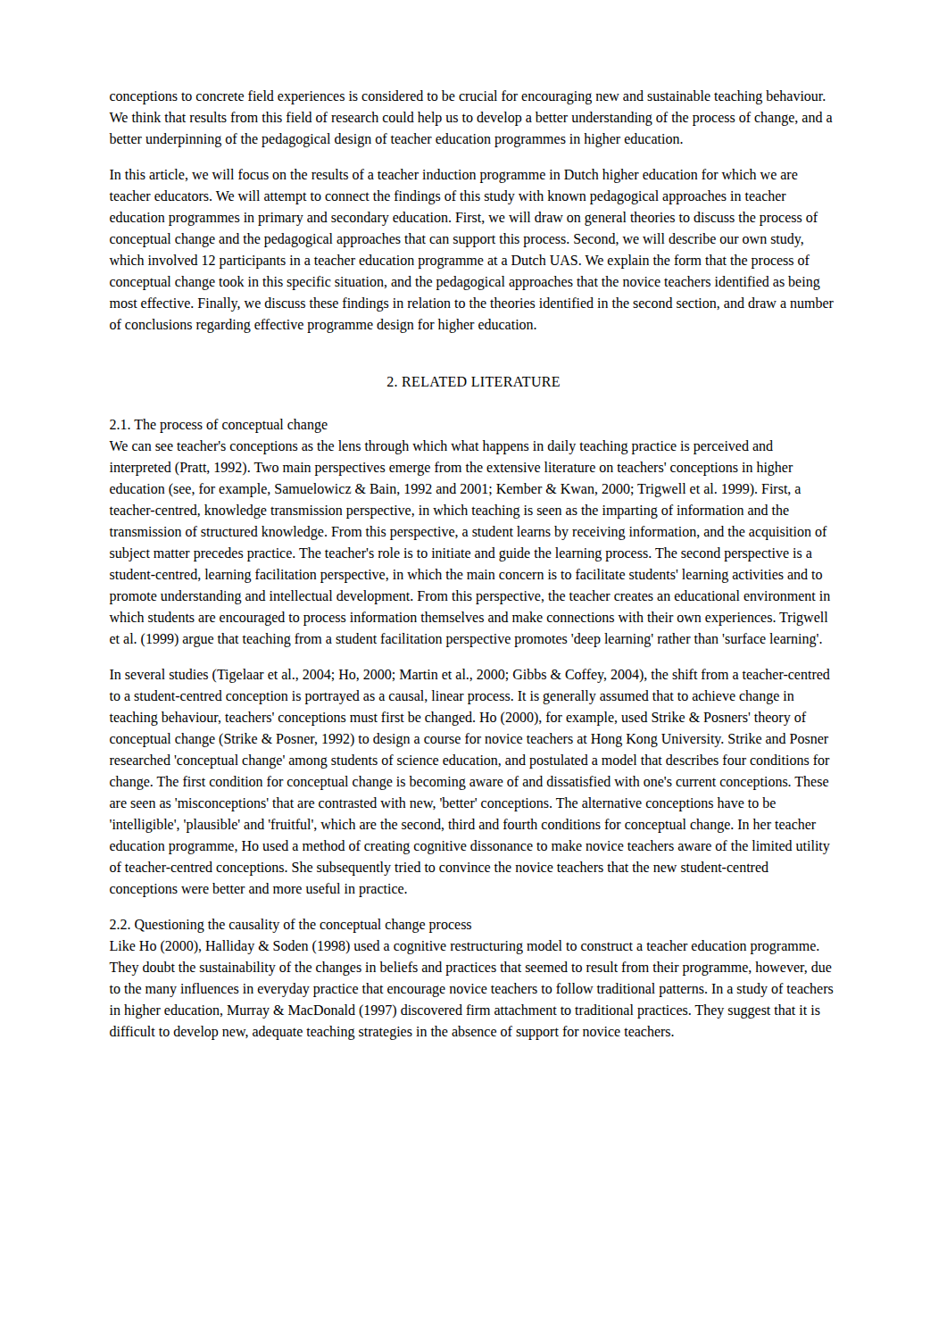conceptions to concrete field experiences is considered to be crucial for encouraging new and sustainable teaching behaviour. We think that results from this field of research could help us to develop a better understanding of the process of change, and a better underpinning of the pedagogical design of teacher education programmes in higher education.
In this article, we will focus on the results of a teacher induction programme in Dutch higher education for which we are teacher educators. We will attempt to connect the findings of this study with known pedagogical approaches in teacher education programmes in primary and secondary education. First, we will draw on general theories to discuss the process of conceptual change and the pedagogical approaches that can support this process. Second, we will describe our own study, which involved 12 participants in a teacher education programme at a Dutch UAS. We explain the form that the process of conceptual change took in this specific situation, and the pedagogical approaches that the novice teachers identified as being most effective. Finally, we discuss these findings in relation to the theories identified in the second section, and draw a number of conclusions regarding effective programme design for higher education.
2. RELATED LITERATURE
2.1. The process of conceptual change
We can see teacher's conceptions as the lens through which what happens in daily teaching practice is perceived and interpreted (Pratt, 1992). Two main perspectives emerge from the extensive literature on teachers' conceptions in higher education (see, for example, Samuelowicz & Bain, 1992 and 2001; Kember & Kwan, 2000; Trigwell et al. 1999). First, a teacher-centred, knowledge transmission perspective, in which teaching is seen as the imparting of information and the transmission of structured knowledge. From this perspective, a student learns by receiving information, and the acquisition of subject matter precedes practice. The teacher's role is to initiate and guide the learning process. The second perspective is a student-centred, learning facilitation perspective, in which the main concern is to facilitate students' learning activities and to promote understanding and intellectual development. From this perspective, the teacher creates an educational environment in which students are encouraged to process information themselves and make connections with their own experiences. Trigwell et al. (1999) argue that teaching from a student facilitation perspective promotes 'deep learning' rather than 'surface learning'.
In several studies (Tigelaar et al., 2004; Ho, 2000; Martin et al., 2000; Gibbs & Coffey, 2004), the shift from a teacher-centred to a student-centred conception is portrayed as a causal, linear process. It is generally assumed that to achieve change in teaching behaviour, teachers' conceptions must first be changed. Ho (2000), for example, used Strike & Posners' theory of conceptual change (Strike & Posner, 1992) to design a course for novice teachers at Hong Kong University. Strike and Posner researched 'conceptual change' among students of science education, and postulated a model that describes four conditions for change. The first condition for conceptual change is becoming aware of and dissatisfied with one's current conceptions. These are seen as 'misconceptions' that are contrasted with new, 'better' conceptions. The alternative conceptions have to be 'intelligible', 'plausible' and 'fruitful', which are the second, third and fourth conditions for conceptual change. In her teacher education programme, Ho used a method of creating cognitive dissonance to make novice teachers aware of the limited utility of teacher-centred conceptions. She subsequently tried to convince the novice teachers that the new student-centred conceptions were better and more useful in practice.
2.2. Questioning the causality of the conceptual change process
Like Ho (2000), Halliday & Soden (1998) used a cognitive restructuring model to construct a teacher education programme. They doubt the sustainability of the changes in beliefs and practices that seemed to result from their programme, however, due to the many influences in everyday practice that encourage novice teachers to follow traditional patterns. In a study of teachers in higher education, Murray & MacDonald (1997) discovered firm attachment to traditional practices. They suggest that it is difficult to develop new, adequate teaching strategies in the absence of support for novice teachers.